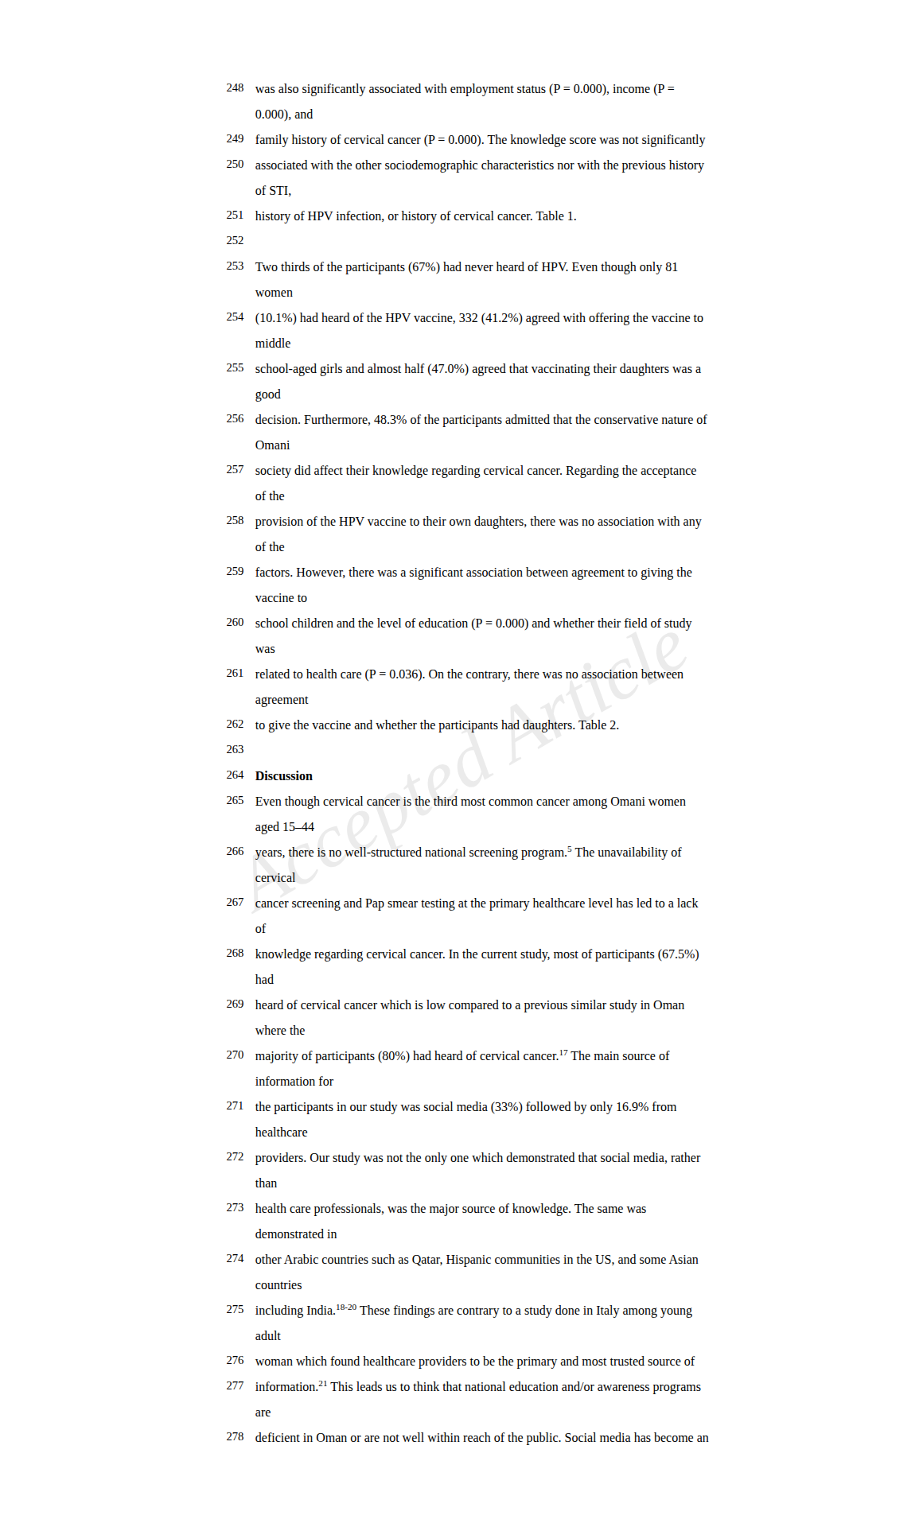Accepted Article
was also significantly associated with employment status (P = 0.000), income (P = 0.000), and
family history of cervical cancer (P = 0.000). The knowledge score was not significantly
associated with the other sociodemographic characteristics nor with the previous history of STI,
history of HPV infection, or history of cervical cancer. Table 1.
Two thirds of the participants (67%) had never heard of HPV. Even though only 81 women
(10.1%) had heard of the HPV vaccine, 332 (41.2%) agreed with offering the vaccine to middle
school-aged girls and almost half (47.0%) agreed that vaccinating their daughters was a good
decision. Furthermore, 48.3% of the participants admitted that the conservative nature of Omani
society did affect their knowledge regarding cervical cancer. Regarding the acceptance of the
provision of the HPV vaccine to their own daughters, there was no association with any of the
factors. However, there was a significant association between agreement to giving the vaccine to
school children and the level of education (P = 0.000) and whether their field of study was
related to health care (P = 0.036). On the contrary, there was no association between agreement
to give the vaccine and whether the participants had daughters. Table 2.
Discussion
Even though cervical cancer is the third most common cancer among Omani women aged 15–44
years, there is no well-structured national screening program.5 The unavailability of cervical
cancer screening and Pap smear testing at the primary healthcare level has led to a lack of
knowledge regarding cervical cancer. In the current study, most of participants (67.5%) had
heard of cervical cancer which is low compared to a previous similar study in Oman where the
majority of participants (80%) had heard of cervical cancer.17 The main source of information for
the participants in our study was social media (33%) followed by only 16.9% from healthcare
providers. Our study was not the only one which demonstrated that social media, rather than
health care professionals, was the major source of knowledge. The same was demonstrated in
other Arabic countries such as Qatar, Hispanic communities in the US, and some Asian countries
including India.18-20 These findings are contrary to a study done in Italy among young adult
woman which found healthcare providers to be the primary and most trusted source of
information.21 This leads us to think that national education and/or awareness programs are
deficient in Oman or are not well within reach of the public. Social media has become an